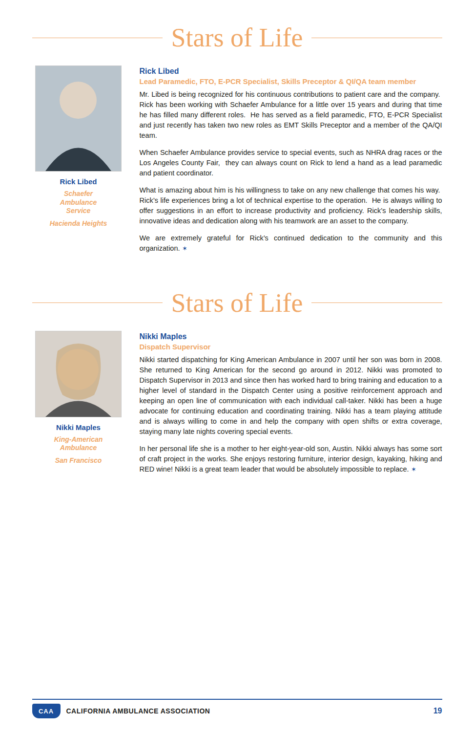Stars of Life
Rick Libed
Schaefer
Ambulance
Service
Hacienda Heights
Rick Libed
Lead Paramedic, FTO, E-PCR Specialist, Skills Preceptor & QI/QA team member
Mr. Libed is being recognized for his continuous contributions to patient care and the company. Rick has been working with Schaefer Ambulance for a little over 15 years and during that time he has filled many different roles. He has served as a field paramedic, FTO, E-PCR Specialist and just recently has taken two new roles as EMT Skills Preceptor and a member of the QA/QI team.
When Schaefer Ambulance provides service to special events, such as NHRA drag races or the Los Angeles County Fair, they can always count on Rick to lend a hand as a lead paramedic and patient coordinator.
What is amazing about him is his willingness to take on any new challenge that comes his way. Rick’s life experiences bring a lot of technical expertise to the operation. He is always willing to offer suggestions in an effort to increase productivity and proficiency. Rick’s leadership skills, innovative ideas and dedication along with his teamwork are an asset to the company.
We are extremely grateful for Rick’s continued dedication to the community and this organization. ✶
Stars of Life
Nikki Maples
King-American
Ambulance
San Francisco
Nikki Maples
Dispatch Supervisor
Nikki started dispatching for King American Ambulance in 2007 until her son was born in 2008. She returned to King American for the second go around in 2012. Nikki was promoted to Dispatch Supervisor in 2013 and since then has worked hard to bring training and education to a higher level of standard in the Dispatch Center using a positive reinforcement approach and keeping an open line of communication with each individual call-taker. Nikki has been a huge advocate for continuing education and coordinating training. Nikki has a team playing attitude and is always willing to come in and help the company with open shifts or extra coverage, staying many late nights covering special events.
In her personal life she is a mother to her eight-year-old son, Austin. Nikki always has some sort of craft project in the works. She enjoys restoring furniture, interior design, kayaking, hiking and RED wine! Nikki is a great team leader that would be absolutely impossible to replace. ✶
CALIFORNIA AMBULANCE ASSOCIATION
19